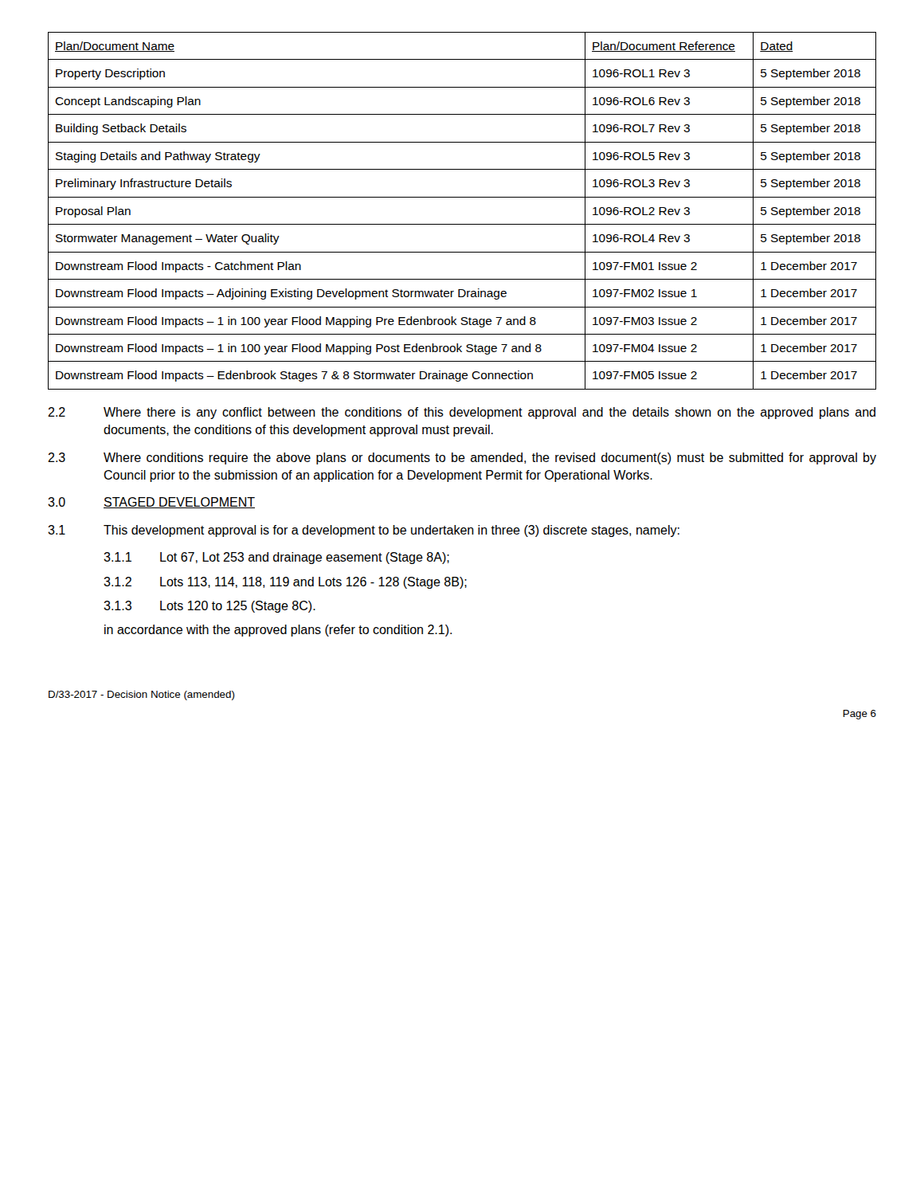| Plan/Document Name | Plan/Document Reference | Dated |
| --- | --- | --- |
| Property Description | 1096-ROL1 Rev 3 | 5 September 2018 |
| Concept Landscaping Plan | 1096-ROL6 Rev 3 | 5 September 2018 |
| Building Setback Details | 1096-ROL7 Rev 3 | 5 September 2018 |
| Staging Details and Pathway Strategy | 1096-ROL5 Rev 3 | 5 September 2018 |
| Preliminary Infrastructure Details | 1096-ROL3 Rev 3 | 5 September 2018 |
| Proposal Plan | 1096-ROL2 Rev 3 | 5 September 2018 |
| Stormwater Management – Water Quality | 1096-ROL4 Rev 3 | 5 September 2018 |
| Downstream Flood Impacts - Catchment Plan | 1097-FM01 Issue 2 | 1 December 2017 |
| Downstream Flood Impacts – Adjoining Existing Development Stormwater Drainage | 1097-FM02 Issue 1 | 1 December 2017 |
| Downstream Flood Impacts – 1 in 100 year Flood Mapping Pre Edenbrook Stage 7 and 8 | 1097-FM03 Issue 2 | 1 December 2017 |
| Downstream Flood Impacts – 1 in 100 year Flood Mapping Post Edenbrook Stage 7 and 8 | 1097-FM04 Issue 2 | 1 December 2017 |
| Downstream Flood Impacts – Edenbrook Stages 7 & 8 Stormwater Drainage Connection | 1097-FM05 Issue 2 | 1 December 2017 |
2.2
Where there is any conflict between the conditions of this development approval and the details shown on the approved plans and documents, the conditions of this development approval must prevail.
2.3
Where conditions require the above plans or documents to be amended, the revised document(s) must be submitted for approval by Council prior to the submission of an application for a Development Permit for Operational Works.
3.0
STAGED DEVELOPMENT
3.1
This development approval is for a development to be undertaken in three (3) discrete stages, namely:
3.1.1
Lot 67, Lot 253 and drainage easement (Stage 8A);
3.1.2
Lots 113, 114, 118, 119 and Lots 126 - 128 (Stage 8B);
3.1.3
Lots 120 to 125 (Stage 8C).
in accordance with the approved plans (refer to condition 2.1).
D/33-2017 - Decision Notice (amended)
Page 6